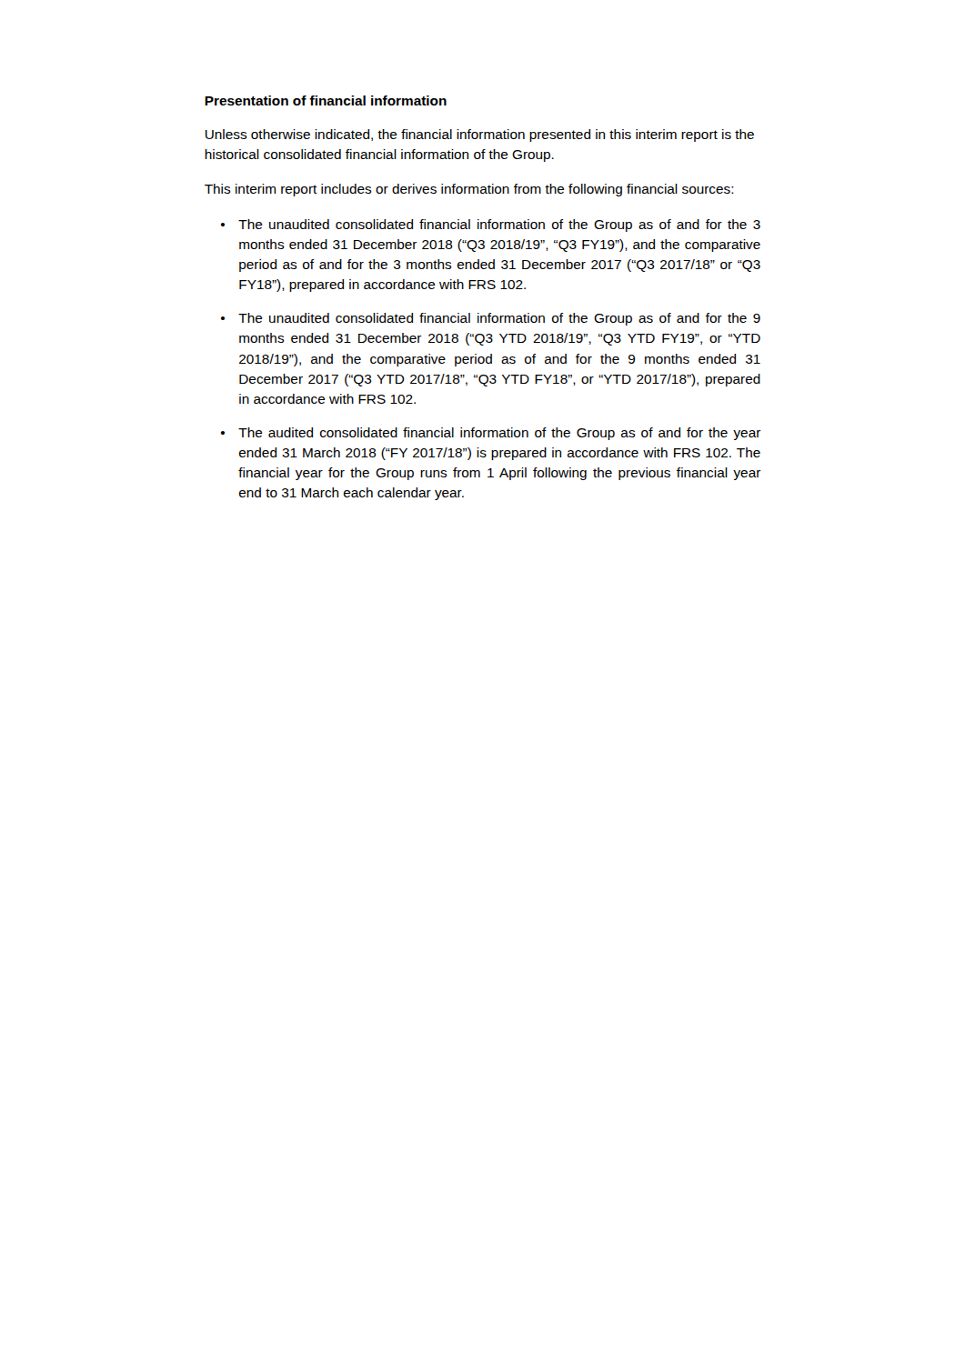Presentation of financial information
Unless otherwise indicated, the financial information presented in this interim report is the historical consolidated financial information of the Group.
This interim report includes or derives information from the following financial sources:
The unaudited consolidated financial information of the Group as of and for the 3 months ended 31 December 2018 (“Q3 2018/19”, “Q3 FY19”), and the comparative period as of and for the 3 months ended 31 December 2017 (“Q3 2017/18” or “Q3 FY18”), prepared in accordance with FRS 102.
The unaudited consolidated financial information of the Group as of and for the 9 months ended 31 December 2018 (“Q3 YTD 2018/19”, “Q3 YTD FY19”, or “YTD 2018/19”), and the comparative period as of and for the 9 months ended 31 December 2017 (“Q3 YTD 2017/18”, “Q3 YTD FY18”, or “YTD 2017/18”), prepared in accordance with FRS 102.
The audited consolidated financial information of the Group as of and for the year ended 31 March 2018 (“FY 2017/18”) is prepared in accordance with FRS 102. The financial year for the Group runs from 1 April following the previous financial year end to 31 March each calendar year.